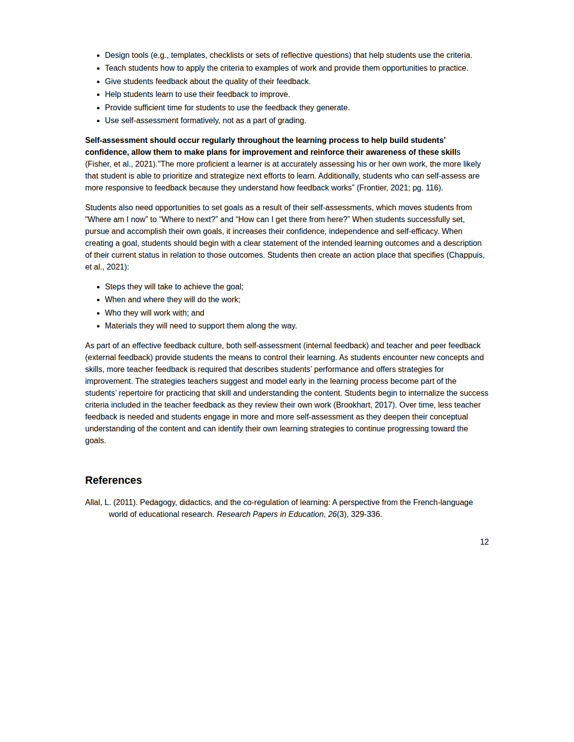Design tools (e.g., templates, checklists or sets of reflective questions) that help students use the criteria.
Teach students how to apply the criteria to examples of work and provide them opportunities to practice.
Give students feedback about the quality of their feedback.
Help students learn to use their feedback to improve.
Provide sufficient time for students to use the feedback they generate.
Use self-assessment formatively, not as a part of grading.
Self-assessment should occur regularly throughout the learning process to help build students’ confidence, allow them to make plans for improvement and reinforce their awareness of these skills (Fisher, et al., 2021)."The more proficient a learner is at accurately assessing his or her own work, the more likely that student is able to prioritize and strategize next efforts to learn. Additionally, students who can self-assess are more responsive to feedback because they understand how feedback works” (Frontier, 2021; pg. 116).
Students also need opportunities to set goals as a result of their self-assessments, which moves students from “Where am I now” to “Where to next?” and “How can I get there from here?” When students successfully set, pursue and accomplish their own goals, it increases their confidence, independence and self-efficacy. When creating a goal, students should begin with a clear statement of the intended learning outcomes and a description of their current status in relation to those outcomes. Students then create an action place that specifies (Chappuis, et al., 2021):
Steps they will take to achieve the goal;
When and where they will do the work;
Who they will work with; and
Materials they will need to support them along the way.
As part of an effective feedback culture, both self-assessment (internal feedback) and teacher and peer feedback (external feedback) provide students the means to control their learning. As students encounter new concepts and skills, more teacher feedback is required that describes students’ performance and offers strategies for improvement. The strategies teachers suggest and model early in the learning process become part of the students’ repertoire for practicing that skill and understanding the content. Students begin to internalize the success criteria included in the teacher feedback as they review their own work (Brookhart, 2017). Over time, less teacher feedback is needed and students engage in more and more self-assessment as they deepen their conceptual understanding of the content and can identify their own learning strategies to continue progressing toward the goals.
References
Allal, L. (2011). Pedagogy, didactics, and the co-regulation of learning: A perspective from the French-language world of educational research. Research Papers in Education, 26(3), 329-336.
12